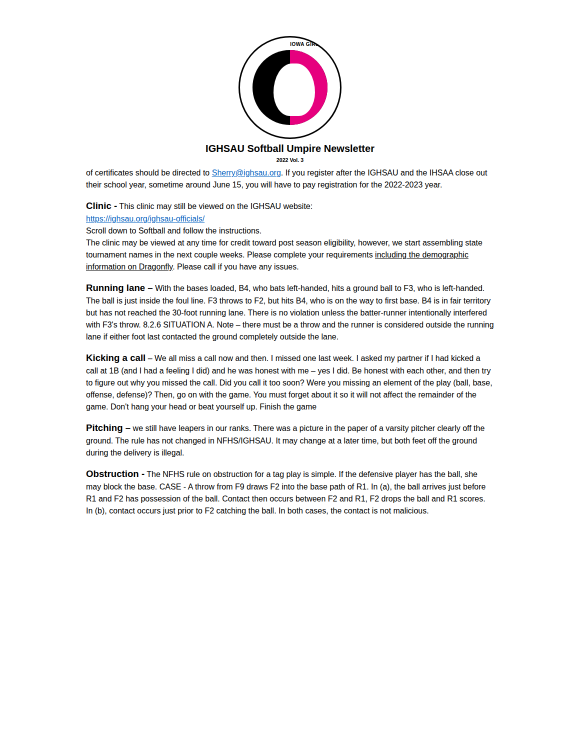IOWA GIRLS HIGH SCHOOL ATHLETIC UNION FOUNDED 1927
IGHSAU Softball Umpire Newsletter
2022 Vol. 3
of certificates should be directed to Sherry@ighsau.org. If you register after the IGHSAU and the IHSAA close out their school year, sometime around June 15, you will have to pay registration for the 2022-2023 year.
Clinic - This clinic may still be viewed on the IGHSAU website:
https://ighsau.org/ighsau-officials/
Scroll down to Softball and follow the instructions.
The clinic may be viewed at any time for credit toward post season eligibility, however, we start assembling state tournament names in the next couple weeks. Please complete your requirements including the demographic information on Dragonfly. Please call if you have any issues.
Running lane – With the bases loaded, B4, who bats left-handed, hits a ground ball to F3, who is left-handed. The ball is just inside the foul line. F3 throws to F2, but hits B4, who is on the way to first base. B4 is in fair territory but has not reached the 30-foot running lane. There is no violation unless the batter-runner intentionally interfered with F3's throw. 8.2.6 SITUATION A. Note – there must be a throw and the runner is considered outside the running lane if either foot last contacted the ground completely outside the lane.
Kicking a call – We all miss a call now and then. I missed one last week. I asked my partner if I had kicked a call at 1B (and I had a feeling I did) and he was honest with me – yes I did. Be honest with each other, and then try to figure out why you missed the call. Did you call it too soon? Were you missing an element of the play (ball, base, offense, defense)? Then, go on with the game. You must forget about it so it will not affect the remainder of the game. Don't hang your head or beat yourself up. Finish the game
Pitching – we still have leapers in our ranks. There was a picture in the paper of a varsity pitcher clearly off the ground. The rule has not changed in NFHS/IGHSAU. It may change at a later time, but both feet off the ground during the delivery is illegal.
Obstruction - The NFHS rule on obstruction for a tag play is simple. If the defensive player has the ball, she may block the base. CASE - A throw from F9 draws F2 into the base path of R1. In (a), the ball arrives just before R1 and F2 has possession of the ball. Contact then occurs between F2 and R1, F2 drops the ball and R1 scores. In (b), contact occurs just prior to F2 catching the ball. In both cases, the contact is not malicious.